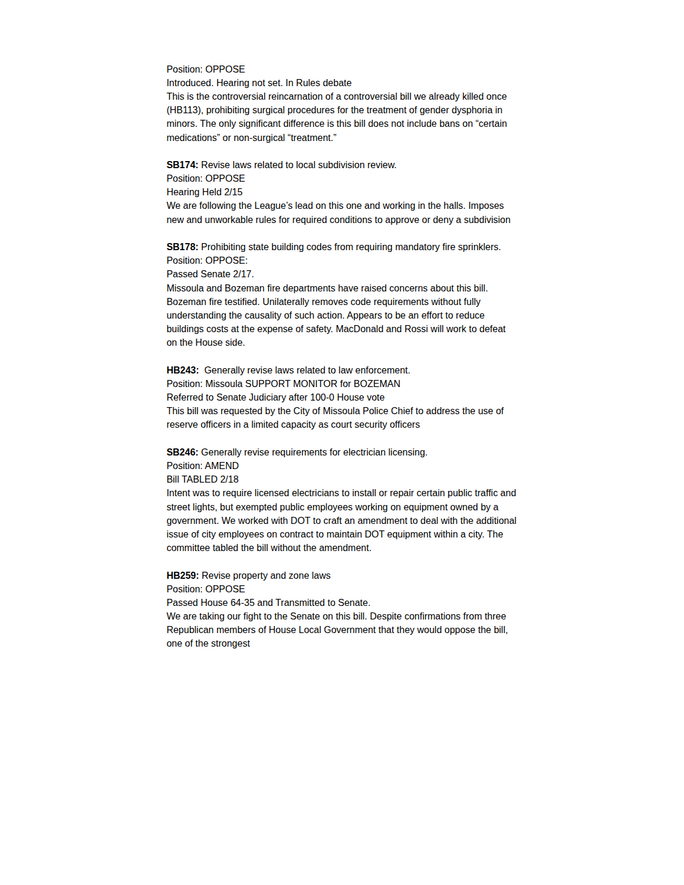Position: OPPOSE
Introduced. Hearing not set. In Rules debate
This is the controversial reincarnation of a controversial bill we already killed once (HB113), prohibiting surgical procedures for the treatment of gender dysphoria in minors. The only significant difference is this bill does not include bans on “certain medications” or non-surgical “treatment.”
SB174: Revise laws related to local subdivision review.
Position: OPPOSE
Hearing Held 2/15
We are following the League’s lead on this one and working in the halls. Imposes new and unworkable rules for required conditions to approve or deny a subdivision
SB178: Prohibiting state building codes from requiring mandatory fire sprinklers.
Position: OPPOSE:
Passed Senate 2/17.
Missoula and Bozeman fire departments have raised concerns about this bill. Bozeman fire testified. Unilaterally removes code requirements without fully understanding the causality of such action. Appears to be an effort to reduce buildings costs at the expense of safety. MacDonald and Rossi will work to defeat on the House side.
HB243: Generally revise laws related to law enforcement.
Position: Missoula SUPPORT MONITOR for BOZEMAN
Referred to Senate Judiciary after 100-0 House vote
This bill was requested by the City of Missoula Police Chief to address the use of reserve officers in a limited capacity as court security officers
SB246: Generally revise requirements for electrician licensing.
Position: AMEND
Bill TABLED 2/18
Intent was to require licensed electricians to install or repair certain public traffic and street lights, but exempted public employees working on equipment owned by a government. We worked with DOT to craft an amendment to deal with the additional issue of city employees on contract to maintain DOT equipment within a city. The committee tabled the bill without the amendment.
HB259: Revise property and zone laws
Position: OPPOSE
Passed House 64-35 and Transmitted to Senate.
We are taking our fight to the Senate on this bill. Despite confirmations from three Republican members of House Local Government that they would oppose the bill, one of the strongest